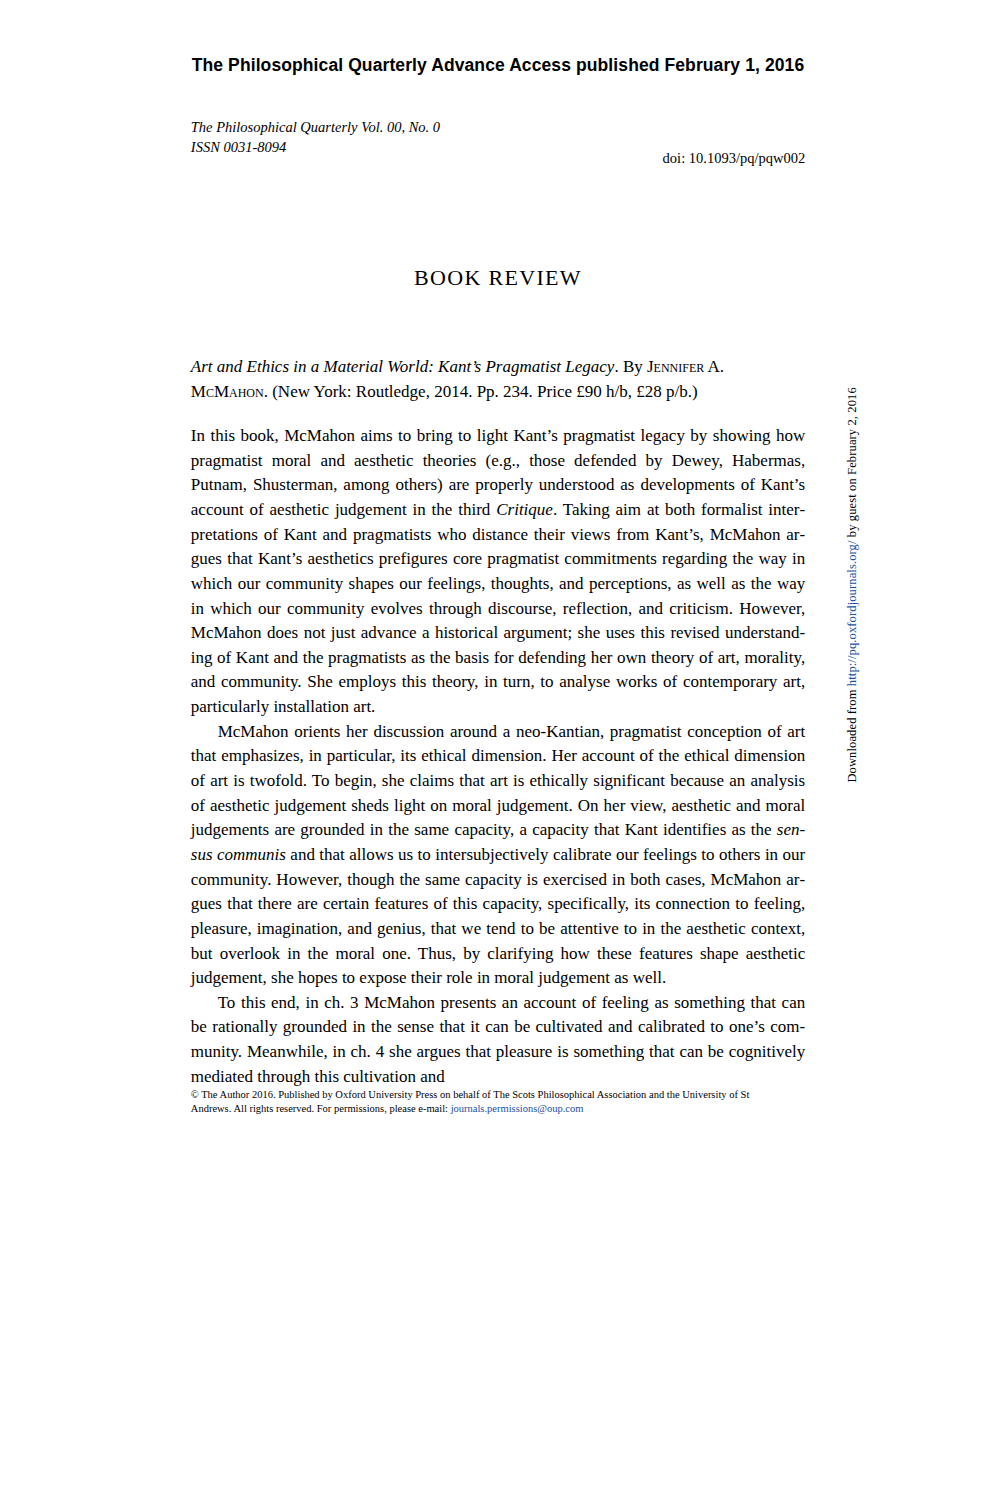The Philosophical Quarterly Advance Access published February 1, 2016
The Philosophical Quarterly Vol. 00, No. 0
ISSN 0031-8094
doi: 10.1093/pq/pqw002
BOOK REVIEW
Art and Ethics in a Material World: Kant’s Pragmatist Legacy. By Jennifer A. McMahon. (New York: Routledge, 2014. Pp. 234. Price £90 h/b, £28 p/b.)
In this book, McMahon aims to bring to light Kant’s pragmatist legacy by showing how pragmatist moral and aesthetic theories (e.g., those defended by Dewey, Habermas, Putnam, Shusterman, among others) are properly understood as developments of Kant’s account of aesthetic judgement in the third Critique. Taking aim at both formalist interpretations of Kant and pragmatists who distance their views from Kant’s, McMahon argues that Kant’s aesthetics prefigures core pragmatist commitments regarding the way in which our community shapes our feelings, thoughts, and perceptions, as well as the way in which our community evolves through discourse, reflection, and criticism. However, McMahon does not just advance a historical argument; she uses this revised understanding of Kant and the pragmatists as the basis for defending her own theory of art, morality, and community. She employs this theory, in turn, to analyse works of contemporary art, particularly installation art.
McMahon orients her discussion around a neo-Kantian, pragmatist conception of art that emphasizes, in particular, its ethical dimension. Her account of the ethical dimension of art is twofold. To begin, she claims that art is ethically significant because an analysis of aesthetic judgement sheds light on moral judgement. On her view, aesthetic and moral judgements are grounded in the same capacity, a capacity that Kant identifies as the sensus communis and that allows us to intersubjectively calibrate our feelings to others in our community. However, though the same capacity is exercised in both cases, McMahon argues that there are certain features of this capacity, specifically, its connection to feeling, pleasure, imagination, and genius, that we tend to be attentive to in the aesthetic context, but overlook in the moral one. Thus, by clarifying how these features shape aesthetic judgement, she hopes to expose their role in moral judgement as well.
To this end, in ch. 3 McMahon presents an account of feeling as something that can be rationally grounded in the sense that it can be cultivated and calibrated to one’s community. Meanwhile, in ch. 4 she argues that pleasure is something that can be cognitively mediated through this cultivation and
Downloaded from http://pq.oxfordjournals.org/ by guest on February 2, 2016
© The Author 2016. Published by Oxford University Press on behalf of The Scots Philosophical Association and the University of St
Andrews. All rights reserved. For permissions, please e-mail: journals.permissions@oup.com